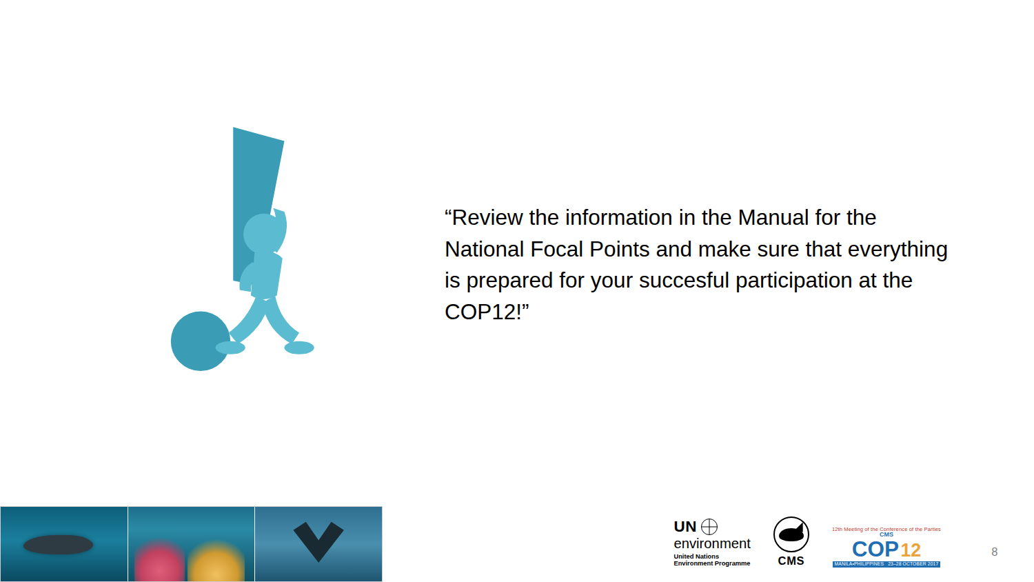“Review the information in the Manual for the National Focal Points and make sure that everything is prepared for your succesful participation at the COP12!”
UN
environment
United Nations
Environment Programme
CMS
12th Meeting of the Conference of the Parties
CMS
COP 12
MANILA•PHILIPPINES 23–28 OCTOBER 2017
8